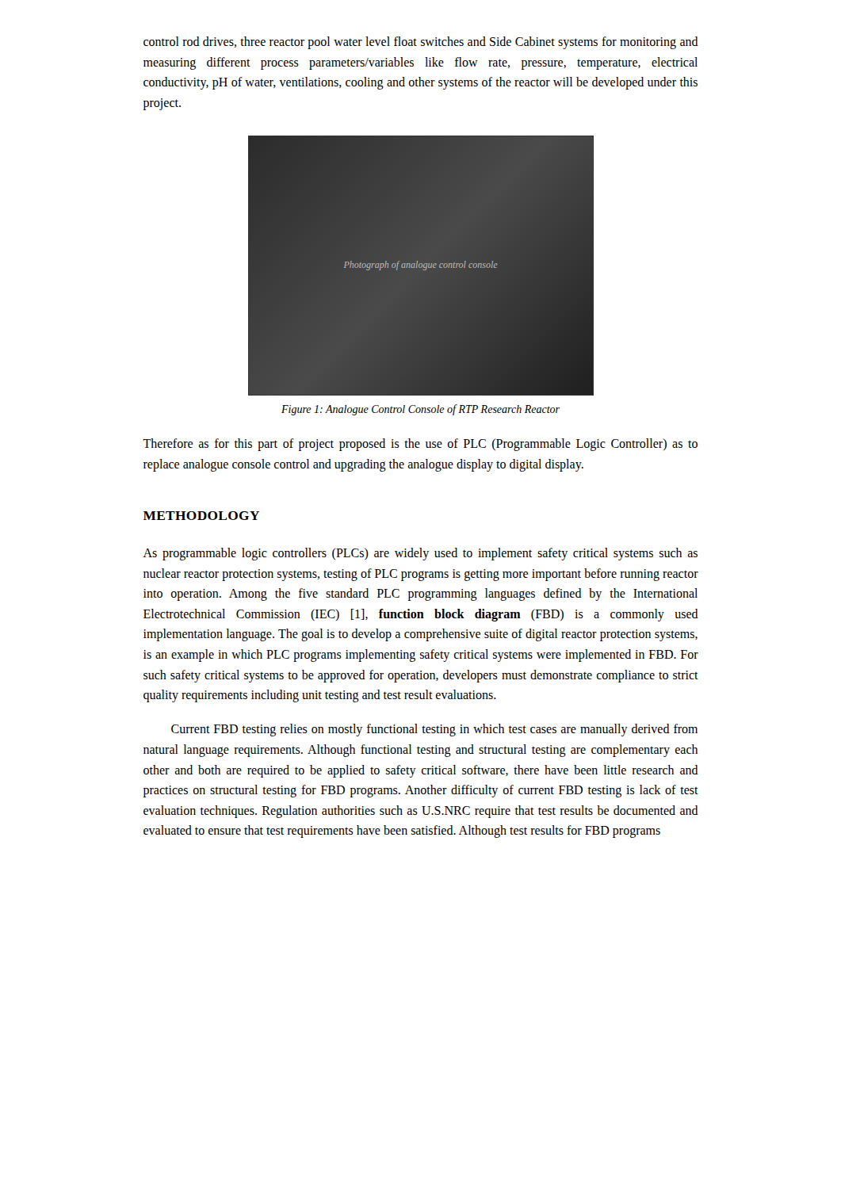control rod drives, three reactor pool water level float switches and Side Cabinet systems for monitoring and measuring different process parameters/variables like flow rate, pressure, temperature, electrical conductivity, pH of water, ventilations, cooling and other systems of the reactor will be developed under this project.
Photograph of analogue control console
Figure 1: Analogue Control Console of RTP Research Reactor
Therefore as for this part of project proposed is the use of PLC (Programmable Logic Controller) as to replace analogue console control and upgrading the analogue display to digital display.
METHODOLOGY
As programmable logic controllers (PLCs) are widely used to implement safety critical systems such as nuclear reactor protection systems, testing of PLC programs is getting more important before running reactor into operation. Among the five standard PLC programming languages defined by the International Electrotechnical Commission (IEC) [1], function block diagram (FBD) is a commonly used implementation language. The goal is to develop a comprehensive suite of digital reactor protection systems, is an example in which PLC programs implementing safety critical systems were implemented in FBD. For such safety critical systems to be approved for operation, developers must demonstrate compliance to strict quality requirements including unit testing and test result evaluations.
Current FBD testing relies on mostly functional testing in which test cases are manually derived from natural language requirements. Although functional testing and structural testing are complementary each other and both are required to be applied to safety critical software, there have been little research and practices on structural testing for FBD programs. Another difficulty of current FBD testing is lack of test evaluation techniques. Regulation authorities such as U.S.NRC require that test results be documented and evaluated to ensure that test requirements have been satisfied. Although test results for FBD programs